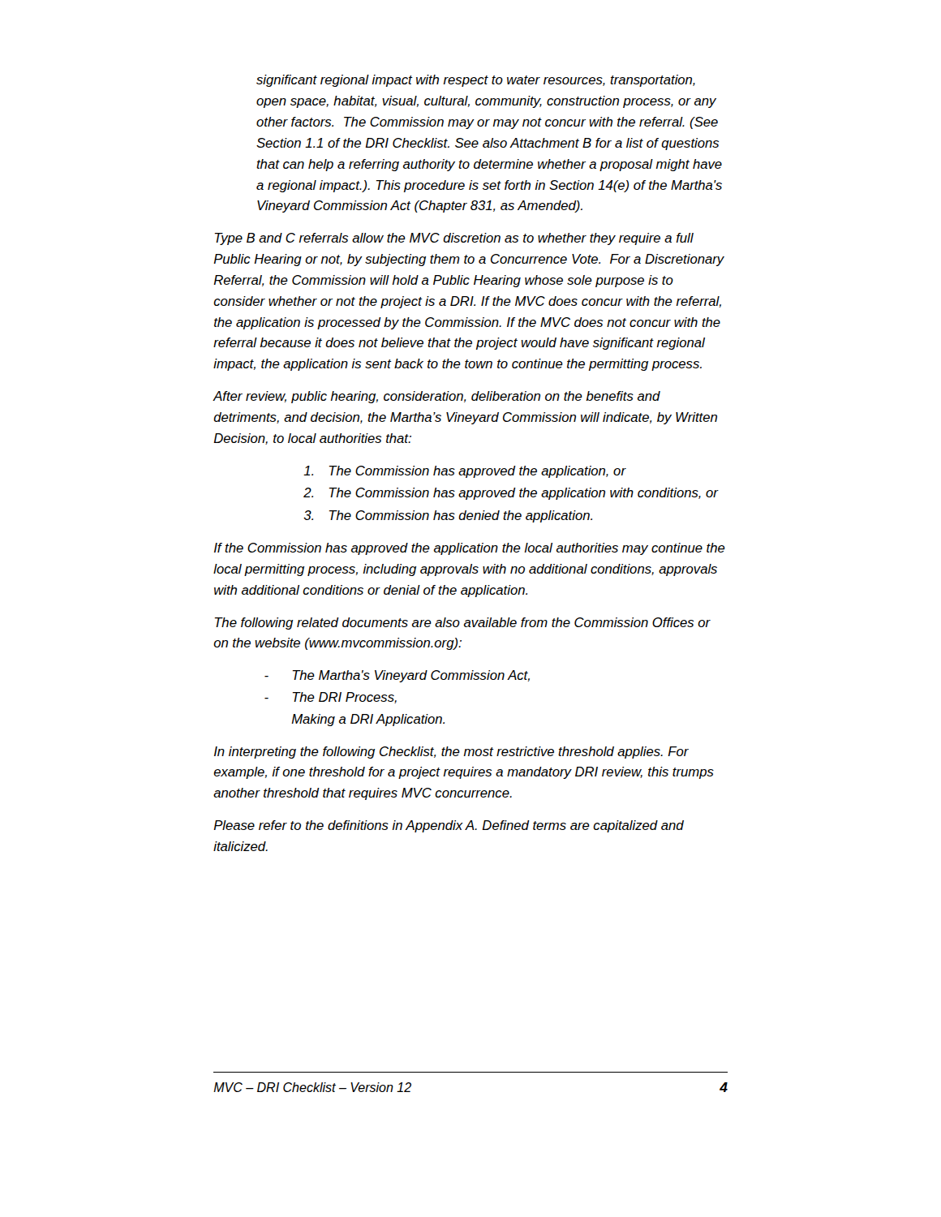significant regional impact with respect to water resources, transportation, open space, habitat, visual, cultural, community, construction process, or any other factors. The Commission may or may not concur with the referral. (See Section 1.1 of the DRI Checklist. See also Attachment B for a list of questions that can help a referring authority to determine whether a proposal might have a regional impact.). This procedure is set forth in Section 14(e) of the Martha's Vineyard Commission Act (Chapter 831, as Amended).
Type B and C referrals allow the MVC discretion as to whether they require a full Public Hearing or not, by subjecting them to a Concurrence Vote. For a Discretionary Referral, the Commission will hold a Public Hearing whose sole purpose is to consider whether or not the project is a DRI. If the MVC does concur with the referral, the application is processed by the Commission. If the MVC does not concur with the referral because it does not believe that the project would have significant regional impact, the application is sent back to the town to continue the permitting process.
After review, public hearing, consideration, deliberation on the benefits and detriments, and decision, the Martha’s Vineyard Commission will indicate, by Written Decision, to local authorities that:
The Commission has approved the application, or
The Commission has approved the application with conditions, or
The Commission has denied the application.
If the Commission has approved the application the local authorities may continue the local permitting process, including approvals with no additional conditions, approvals with additional conditions or denial of the application.
The following related documents are also available from the Commission Offices or on the website (www.mvcommission.org):
The Martha's Vineyard Commission Act,
The DRI Process,
Making a DRI Application.
In interpreting the following Checklist, the most restrictive threshold applies. For example, if one threshold for a project requires a mandatory DRI review, this trumps another threshold that requires MVC concurrence.
Please refer to the definitions in Appendix A. Defined terms are capitalized and italicized.
MVC – DRI Checklist – Version 12 4